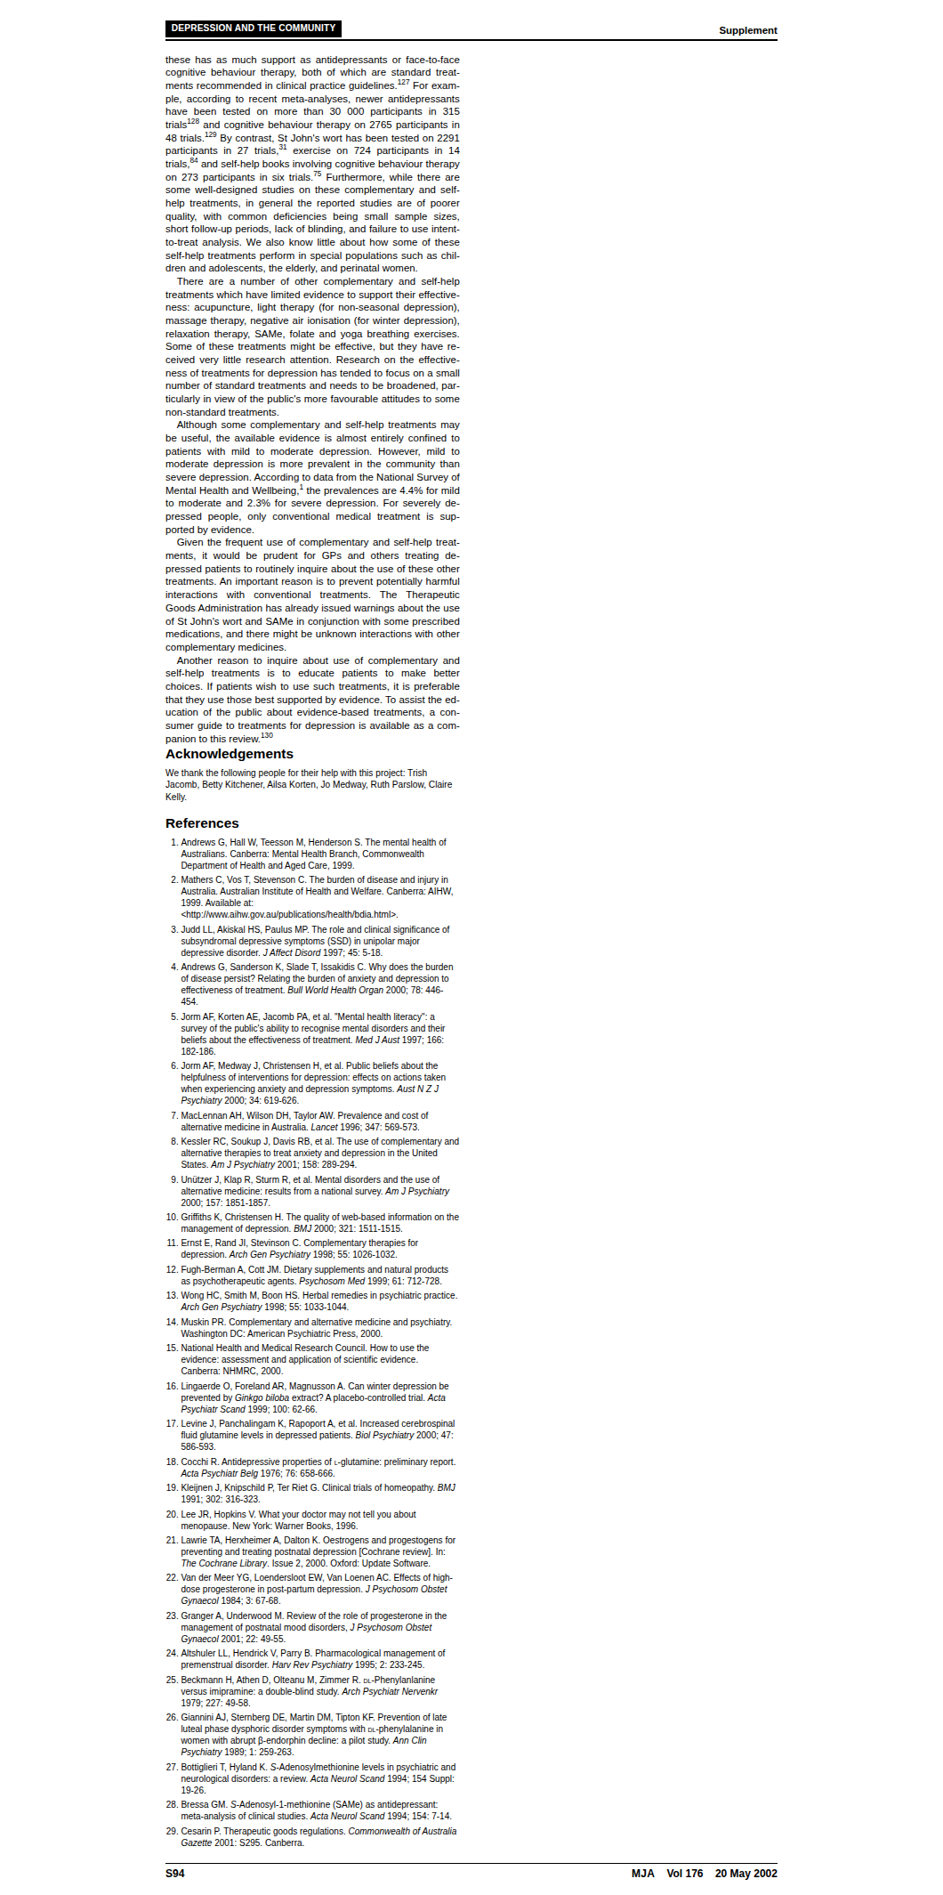Depression and the Community
Supplement
these has as much support as antidepressants or face-to-face cognitive behaviour therapy, both of which are standard treatments recommended in clinical practice guidelines.127 For example, according to recent meta-analyses, newer antidepressants have been tested on more than 30 000 participants in 315 trials128 and cognitive behaviour therapy on 2765 participants in 48 trials.129 By contrast, St John's wort has been tested on 2291 participants in 27 trials,31 exercise on 724 participants in 14 trials,84 and self-help books involving cognitive behaviour therapy on 273 participants in six trials.75 Furthermore, while there are some well-designed studies on these complementary and self-help treatments, in general the reported studies are of poorer quality, with common deficiencies being small sample sizes, short follow-up periods, lack of blinding, and failure to use intent-to-treat analysis. We also know little about how some of these self-help treatments perform in special populations such as children and adolescents, the elderly, and perinatal women.
There are a number of other complementary and self-help treatments which have limited evidence to support their effectiveness: acupuncture, light therapy (for non-seasonal depression), massage therapy, negative air ionisation (for winter depression), relaxation therapy, SAMe, folate and yoga breathing exercises. Some of these treatments might be effective, but they have received very little research attention. Research on the effectiveness of treatments for depression has tended to focus on a small number of standard treatments and needs to be broadened, particularly in view of the public's more favourable attitudes to some non-standard treatments.
Although some complementary and self-help treatments may be useful, the available evidence is almost entirely confined to patients with mild to moderate depression. However, mild to moderate depression is more prevalent in the community than severe depression. According to data from the National Survey of Mental Health and Wellbeing,1 the prevalences are 4.4% for mild to moderate and 2.3% for severe depression. For severely depressed people, only conventional medical treatment is supported by evidence.
Given the frequent use of complementary and self-help treatments, it would be prudent for GPs and others treating depressed patients to routinely inquire about the use of these other treatments. An important reason is to prevent potentially harmful interactions with conventional treatments. The Therapeutic Goods Administration has already issued warnings about the use of St John's wort and SAMe in conjunction with some prescribed medications, and there might be unknown interactions with other complementary medicines.
Another reason to inquire about use of complementary and self-help treatments is to educate patients to make better choices. If patients wish to use such treatments, it is preferable that they use those best supported by evidence. To assist the education of the public about evidence-based treatments, a consumer guide to treatments for depression is available as a companion to this review.130
Acknowledgements
We thank the following people for their help with this project: Trish Jacomb, Betty Kitchener, Ailsa Korten, Jo Medway, Ruth Parslow, Claire Kelly.
References
Andrews G, Hall W, Teesson M, Henderson S. The mental health of Australians. Canberra: Mental Health Branch, Commonwealth Department of Health and Aged Care, 1999.
Mathers C, Vos T, Stevenson C. The burden of disease and injury in Australia. Australian Institute of Health and Welfare. Canberra: AIHW, 1999. Available at: <http://www.aihw.gov.au/publications/health/bdia.html>.
Judd LL, Akiskal HS, Paulus MP. The role and clinical significance of subsyndromal depressive symptoms (SSD) in unipolar major depressive disorder. J Affect Disord 1997; 45: 5-18.
Andrews G, Sanderson K, Slade T, Issakidis C. Why does the burden of disease persist? Relating the burden of anxiety and depression to effectiveness of treatment. Bull World Health Organ 2000; 78: 446-454.
Jorm AF, Korten AE, Jacomb PA, et al. "Mental health literacy": a survey of the public's ability to recognise mental disorders and their beliefs about the effectiveness of treatment. Med J Aust 1997; 166: 182-186.
Jorm AF, Medway J, Christensen H, et al. Public beliefs about the helpfulness of interventions for depression: effects on actions taken when experiencing anxiety and depression symptoms. Aust N Z J Psychiatry 2000; 34: 619-626.
MacLennan AH, Wilson DH, Taylor AW. Prevalence and cost of alternative medicine in Australia. Lancet 1996; 347: 569-573.
Kessler RC, Soukup J, Davis RB, et al. The use of complementary and alternative therapies to treat anxiety and depression in the United States. Am J Psychiatry 2001; 158: 289-294.
Unützer J, Klap R, Sturm R, et al. Mental disorders and the use of alternative medicine: results from a national survey. Am J Psychiatry 2000; 157: 1851-1857.
Griffiths K, Christensen H. The quality of web-based information on the management of depression. BMJ 2000; 321: 1511-1515.
Ernst E, Rand JI, Stevinson C. Complementary therapies for depression. Arch Gen Psychiatry 1998; 55: 1026-1032.
Fugh-Berman A, Cott JM. Dietary supplements and natural products as psychotherapeutic agents. Psychosom Med 1999; 61: 712-728.
Wong HC, Smith M, Boon HS. Herbal remedies in psychiatric practice. Arch Gen Psychiatry 1998; 55: 1033-1044.
Muskin PR. Complementary and alternative medicine and psychiatry. Washington DC: American Psychiatric Press, 2000.
National Health and Medical Research Council. How to use the evidence: assessment and application of scientific evidence. Canberra: NHMRC, 2000.
Lingaerde O, Foreland AR, Magnusson A. Can winter depression be prevented by Ginkgo biloba extract? A placebo-controlled trial. Acta Psychiatr Scand 1999; 100: 62-66.
Levine J, Panchalingam K, Rapoport A, et al. Increased cerebrospinal fluid glutamine levels in depressed patients. Biol Psychiatry 2000; 47: 586-593.
Cocchi R. Antidepressive properties of l-glutamine: preliminary report. Acta Psychiatr Belg 1976; 76: 658-666.
Kleijnen J, Knipschild P, Ter Riet G. Clinical trials of homeopathy. BMJ 1991; 302: 316-323.
Lee JR, Hopkins V. What your doctor may not tell you about menopause. New York: Warner Books, 1996.
Lawrie TA, Herxheimer A, Dalton K. Oestrogens and progestogens for preventing and treating postnatal depression [Cochrane review]. In: The Cochrane Library. Issue 2, 2000. Oxford: Update Software.
Van der Meer YG, Loendersloot EW, Van Loenen AC. Effects of high-dose progesterone in post-partum depression. J Psychosom Obstet Gynaecol 1984; 3: 67-68.
Granger A, Underwood M. Review of the role of progesterone in the management of postnatal mood disorders, J Psychosom Obstet Gynaecol 2001; 22: 49-55.
Altshuler LL, Hendrick V, Parry B. Pharmacological management of premenstrual disorder. Harv Rev Psychiatry 1995; 2: 233-245.
Beckmann H, Athen D, Olteanu M, Zimmer R. dl-Phenylanlanine versus imipramine: a double-blind study. Arch Psychiatr Nervenkr 1979; 227: 49-58.
Giannini AJ, Sternberg DE, Martin DM, Tipton KF. Prevention of late luteal phase dysphoric disorder symptoms with dl-phenylalanine in women with abrupt β-endorphin decline: a pilot study. Ann Clin Psychiatry 1989; 1: 259-263.
Bottiglieri T, Hyland K. S-Adenosylmethionine levels in psychiatric and neurological disorders: a review. Acta Neurol Scand 1994; 154 Suppl: 19-26.
Bressa GM. S-Adenosyl-1-methionine (SAMe) as antidepressant: meta-analysis of clinical studies. Acta Neurol Scand 1994; 154: 7-14.
Cesarin P. Therapeutic goods regulations. Commonwealth of Australia Gazette 2001: S295. Canberra.
S94
MJA Vol 176 20 May 2002